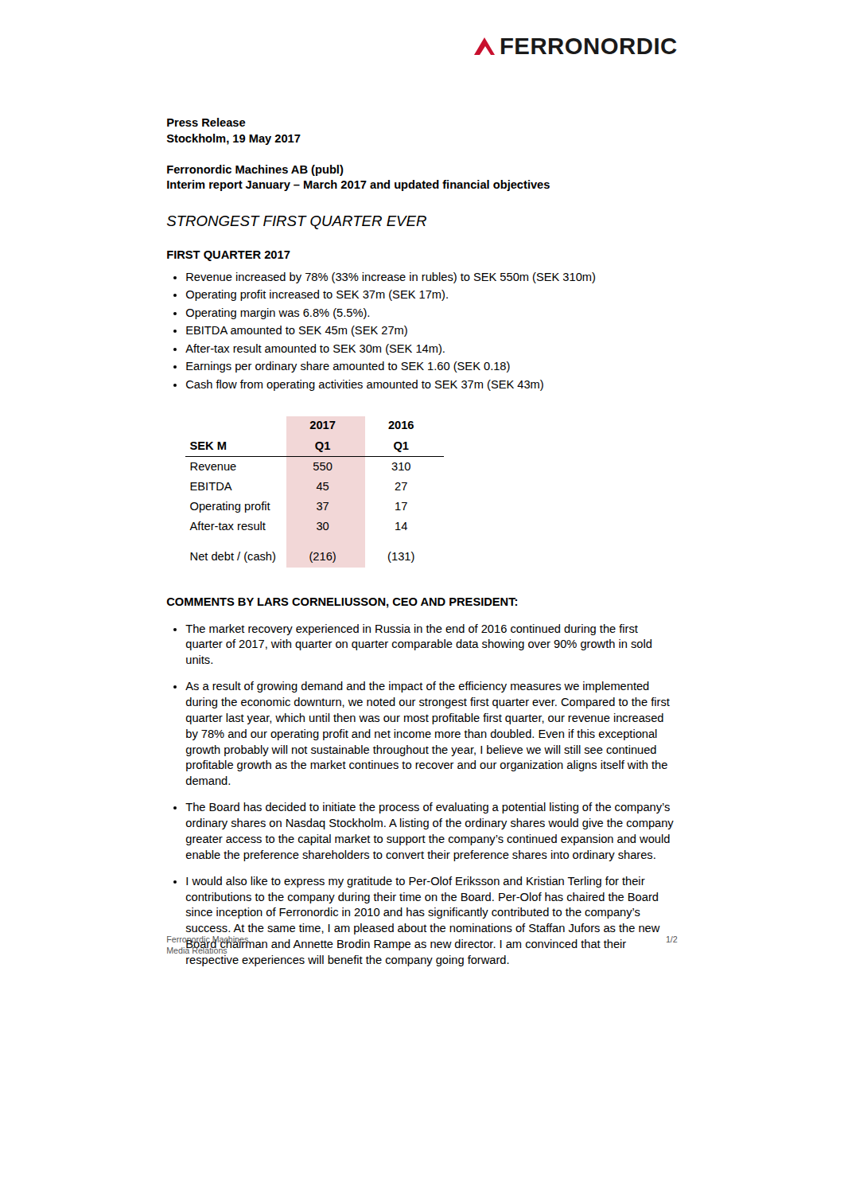FERRONORDIC
Press Release
Stockholm, 19 May 2017
Ferronordic Machines AB (publ)
Interim report January – March 2017 and updated financial objectives
STRONGEST FIRST QUARTER EVER
FIRST QUARTER 2017
Revenue increased by 78% (33% increase in rubles) to SEK 550m (SEK 310m)
Operating profit increased to SEK 37m (SEK 17m).
Operating margin was 6.8% (5.5%).
EBITDA amounted to SEK 45m (SEK 27m)
After-tax result amounted to SEK 30m (SEK 14m).
Earnings per ordinary share amounted to SEK 1.60 (SEK 0.18)
Cash flow from operating activities amounted to SEK 37m (SEK 43m)
| | 2017 | 2016 |
| --- | --- | --- |
| SEK M | Q1 | Q1 |
| Revenue | 550 | 310 |
| EBITDA | 45 | 27 |
| Operating profit | 37 | 17 |
| After-tax result | 30 | 14 |
| Net debt / (cash) | (216) | (131) |
COMMENTS BY LARS CORNELIUSSON, CEO AND PRESIDENT:
The market recovery experienced in Russia in the end of 2016 continued during the first quarter of 2017, with quarter on quarter comparable data showing over 90% growth in sold units.
As a result of growing demand and the impact of the efficiency measures we implemented during the economic downturn, we noted our strongest first quarter ever. Compared to the first quarter last year, which until then was our most profitable first quarter, our revenue increased by 78% and our operating profit and net income more than doubled. Even if this exceptional growth probably will not sustainable throughout the year, I believe we will still see continued profitable growth as the market continues to recover and our organization aligns itself with the demand.
The Board has decided to initiate the process of evaluating a potential listing of the company’s ordinary shares on Nasdaq Stockholm. A listing of the ordinary shares would give the company greater access to the capital market to support the company’s continued expansion and would enable the preference shareholders to convert their preference shares into ordinary shares.
I would also like to express my gratitude to Per-Olof Eriksson and Kristian Terling for their contributions to the company during their time on the Board. Per-Olof has chaired the Board since inception of Ferronordic in 2010 and has significantly contributed to the company’s success. At the same time, I am pleased about the nominations of Staffan Jufors as the new Board chairman and Annette Brodin Rampe as new director. I am convinced that their respective experiences will benefit the company going forward.
Ferronordic Machines
Media Relations
1/2